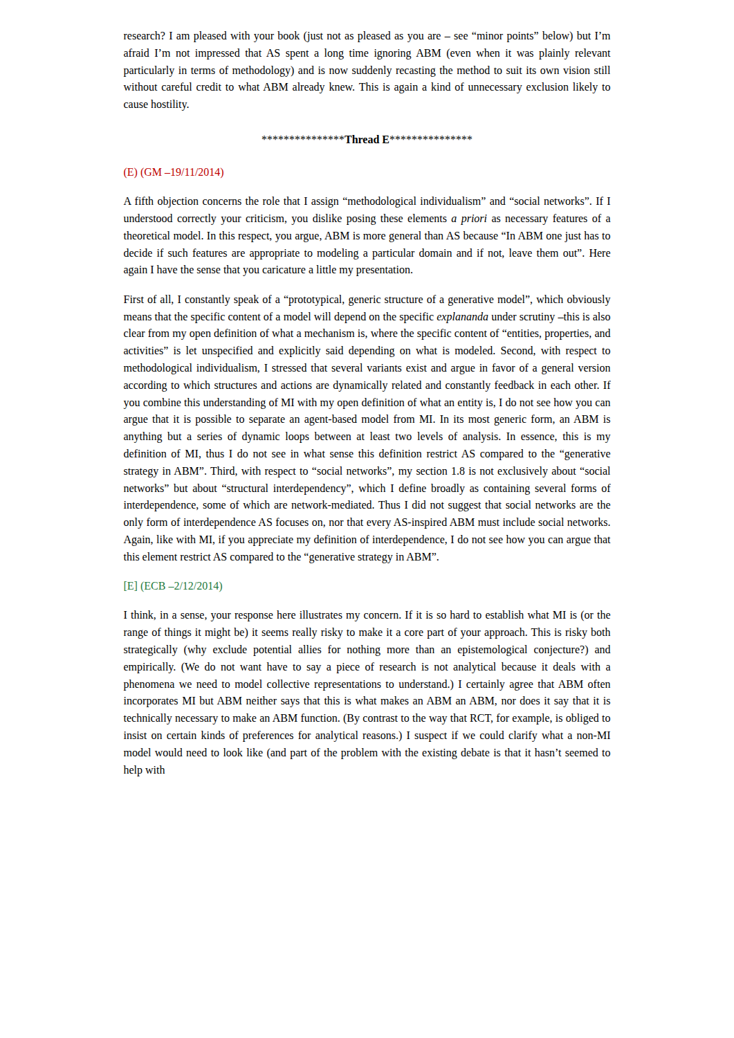research? I am pleased with your book (just not as pleased as you are – see “minor points” below) but I’m afraid I’m not impressed that AS spent a long time ignoring ABM (even when it was plainly relevant particularly in terms of methodology) and is now suddenly recasting the method to suit its own vision still without careful credit to what ABM already knew. This is again a kind of unnecessary exclusion likely to cause hostility.
***************Thread E***************
(E) (GM –19/11/2014)
A fifth objection concerns the role that I assign “methodological individualism” and “social networks”. If I understood correctly your criticism, you dislike posing these elements a priori as necessary features of a theoretical model. In this respect, you argue, ABM is more general than AS because “In ABM one just has to decide if such features are appropriate to modeling a particular domain and if not, leave them out”. Here again I have the sense that you caricature a little my presentation.
First of all, I constantly speak of a “prototypical, generic structure of a generative model”, which obviously means that the specific content of a model will depend on the specific explananda under scrutiny –this is also clear from my open definition of what a mechanism is, where the specific content of “entities, properties, and activities” is let unspecified and explicitly said depending on what is modeled. Second, with respect to methodological individualism, I stressed that several variants exist and argue in favor of a general version according to which structures and actions are dynamically related and constantly feedback in each other. If you combine this understanding of MI with my open definition of what an entity is, I do not see how you can argue that it is possible to separate an agent-based model from MI. In its most generic form, an ABM is anything but a series of dynamic loops between at least two levels of analysis. In essence, this is my definition of MI, thus I do not see in what sense this definition restrict AS compared to the “generative strategy in ABM”. Third, with respect to “social networks”, my section 1.8 is not exclusively about “social networks” but about “structural interdependency”, which I define broadly as containing several forms of interdependence, some of which are network-mediated. Thus I did not suggest that social networks are the only form of interdependence AS focuses on, nor that every AS-inspired ABM must include social networks. Again, like with MI, if you appreciate my definition of interdependence, I do not see how you can argue that this element restrict AS compared to the “generative strategy in ABM”.
[E] (ECB –2/12/2014)
I think, in a sense, your response here illustrates my concern. If it is so hard to establish what MI is (or the range of things it might be) it seems really risky to make it a core part of your approach. This is risky both strategically (why exclude potential allies for nothing more than an epistemological conjecture?) and empirically. (We do not want have to say a piece of research is not analytical because it deals with a phenomena we need to model collective representations to understand.) I certainly agree that ABM often incorporates MI but ABM neither says that this is what makes an ABM an ABM, nor does it say that it is technically necessary to make an ABM function. (By contrast to the way that RCT, for example, is obliged to insist on certain kinds of preferences for analytical reasons.) I suspect if we could clarify what a non-MI model would need to look like (and part of the problem with the existing debate is that it hasn’t seemed to help with